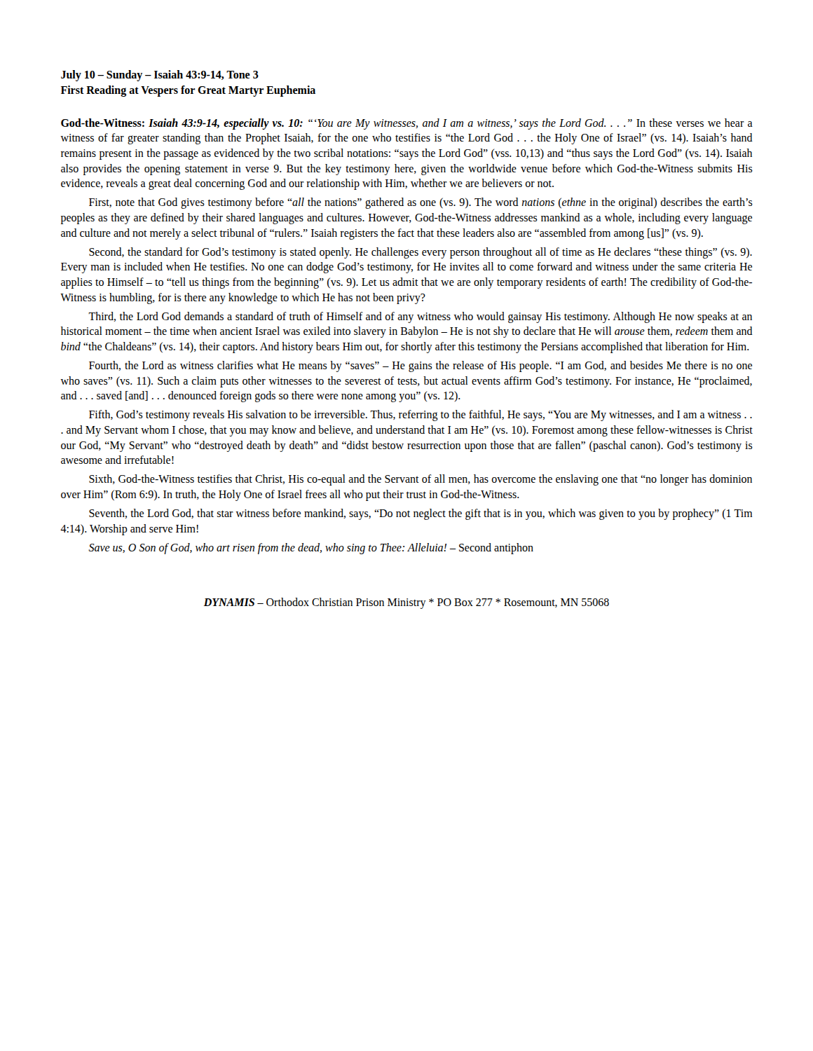July 10 – Sunday – Isaiah 43:9-14, Tone 3
First Reading at Vespers for Great Martyr Euphemia
God-the-Witness: Isaiah 43:9-14, especially vs. 10: “‘You are My witnesses, and I am a witness,’ says the Lord God. . . .” In these verses we hear a witness of far greater standing than the Prophet Isaiah, for the one who testifies is “the Lord God . . . the Holy One of Israel” (vs. 14). Isaiah’s hand remains present in the passage as evidenced by the two scribal notations: “says the Lord God” (vss. 10,13) and “thus says the Lord God” (vs. 14). Isaiah also provides the opening statement in verse 9. But the key testimony here, given the worldwide venue before which God-the-Witness submits His evidence, reveals a great deal concerning God and our relationship with Him, whether we are believers or not.
First, note that God gives testimony before “all the nations” gathered as one (vs. 9). The word nations (ethne in the original) describes the earth’s peoples as they are defined by their shared languages and cultures. However, God-the-Witness addresses mankind as a whole, including every language and culture and not merely a select tribunal of “rulers.” Isaiah registers the fact that these leaders also are “assembled from among [us]” (vs. 9).
Second, the standard for God’s testimony is stated openly. He challenges every person throughout all of time as He declares “these things” (vs. 9). Every man is included when He testifies. No one can dodge God’s testimony, for He invites all to come forward and witness under the same criteria He applies to Himself – to “tell us things from the beginning” (vs. 9). Let us admit that we are only temporary residents of earth! The credibility of God-the-Witness is humbling, for is there any knowledge to which He has not been privy?
Third, the Lord God demands a standard of truth of Himself and of any witness who would gainsay His testimony. Although He now speaks at an historical moment – the time when ancient Israel was exiled into slavery in Babylon – He is not shy to declare that He will arouse them, redeem them and bind “the Chaldeans” (vs. 14), their captors. And history bears Him out, for shortly after this testimony the Persians accomplished that liberation for Him.
Fourth, the Lord as witness clarifies what He means by “saves” – He gains the release of His people. “I am God, and besides Me there is no one who saves” (vs. 11). Such a claim puts other witnesses to the severest of tests, but actual events affirm God’s testimony. For instance, He “proclaimed, and . . . saved [and] . . . denounced foreign gods so there were none among you” (vs. 12).
Fifth, God’s testimony reveals His salvation to be irreversible. Thus, referring to the faithful, He says, “You are My witnesses, and I am a witness . . . and My Servant whom I chose, that you may know and believe, and understand that I am He” (vs. 10). Foremost among these fellow-witnesses is Christ our God, “My Servant” who “destroyed death by death” and “didst bestow resurrection upon those that are fallen” (paschal canon). God’s testimony is awesome and irrefutable!
Sixth, God-the-Witness testifies that Christ, His co-equal and the Servant of all men, has overcome the enslaving one that “no longer has dominion over Him” (Rom 6:9). In truth, the Holy One of Israel frees all who put their trust in God-the-Witness.
Seventh, the Lord God, that star witness before mankind, says, “Do not neglect the gift that is in you, which was given to you by prophecy” (1 Tim 4:14). Worship and serve Him!
Save us, O Son of God, who art risen from the dead, who sing to Thee: Alleluia! – Second antiphon
DYNAMIS – Orthodox Christian Prison Ministry * PO Box 277 * Rosemount, MN 55068